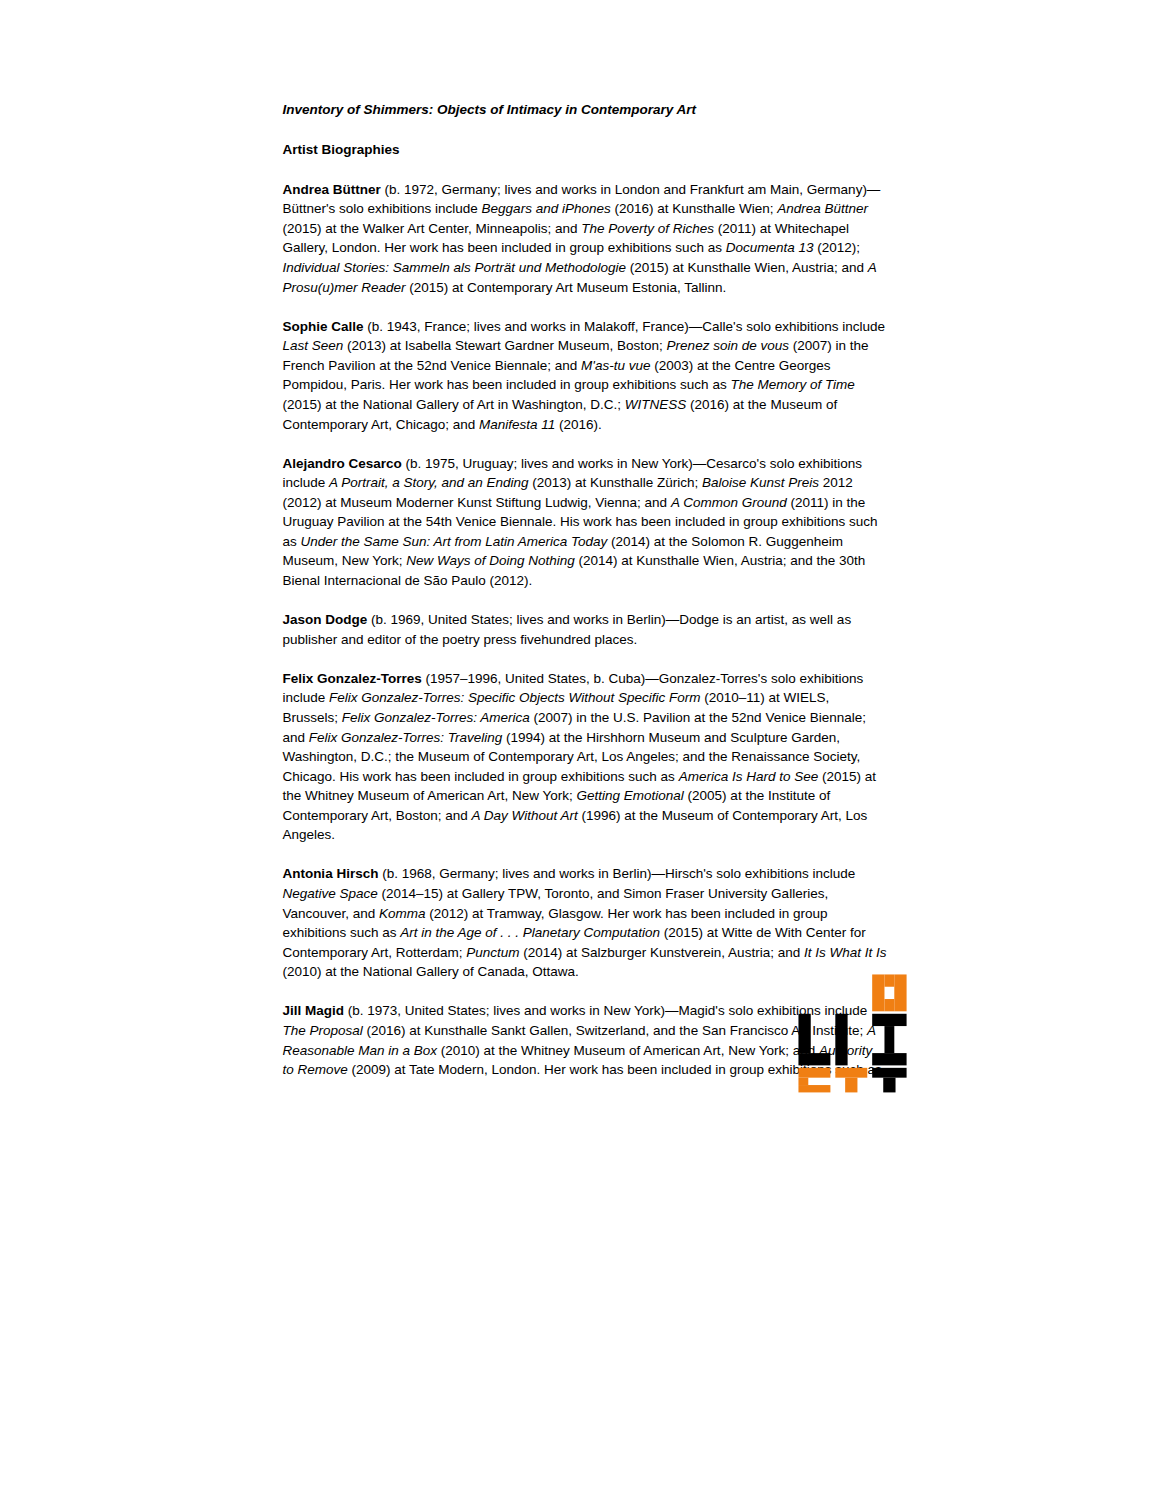Inventory of Shimmers: Objects of Intimacy in Contemporary Art
Artist Biographies
Andrea Büttner (b. 1972, Germany; lives and works in London and Frankfurt am Main, Germany)—Büttner's solo exhibitions include Beggars and iPhones (2016) at Kunsthalle Wien; Andrea Büttner (2015) at the Walker Art Center, Minneapolis; and The Poverty of Riches (2011) at Whitechapel Gallery, London. Her work has been included in group exhibitions such as Documenta 13 (2012); Individual Stories: Sammeln als Porträt und Methodologie (2015) at Kunsthalle Wien, Austria; and A Prosu(u)mer Reader (2015) at Contemporary Art Museum Estonia, Tallinn.
Sophie Calle (b. 1943, France; lives and works in Malakoff, France)—Calle's solo exhibitions include Last Seen (2013) at Isabella Stewart Gardner Museum, Boston; Prenez soin de vous (2007) in the French Pavilion at the 52nd Venice Biennale; and M'as-tu vue (2003) at the Centre Georges Pompidou, Paris. Her work has been included in group exhibitions such as The Memory of Time (2015) at the National Gallery of Art in Washington, D.C.; WITNESS (2016) at the Museum of Contemporary Art, Chicago; and Manifesta 11 (2016).
Alejandro Cesarco (b. 1975, Uruguay; lives and works in New York)—Cesarco's solo exhibitions include A Portrait, a Story, and an Ending (2013) at Kunsthalle Zürich; Baloise Kunst Preis 2012 (2012) at Museum Moderner Kunst Stiftung Ludwig, Vienna; and A Common Ground (2011) in the Uruguay Pavilion at the 54th Venice Biennale. His work has been included in group exhibitions such as Under the Same Sun: Art from Latin America Today (2014) at the Solomon R. Guggenheim Museum, New York; New Ways of Doing Nothing (2014) at Kunsthalle Wien, Austria; and the 30th Bienal Internacional de São Paulo (2012).
Jason Dodge (b. 1969, United States; lives and works in Berlin)—Dodge is an artist, as well as publisher and editor of the poetry press fivehundred places.
Felix Gonzalez-Torres (1957–1996, United States, b. Cuba)—Gonzalez-Torres's solo exhibitions include Felix Gonzalez-Torres: Specific Objects Without Specific Form (2010–11) at WIELS, Brussels; Felix Gonzalez-Torres: America (2007) in the U.S. Pavilion at the 52nd Venice Biennale; and Felix Gonzalez-Torres: Traveling (1994) at the Hirshhorn Museum and Sculpture Garden, Washington, D.C.; the Museum of Contemporary Art, Los Angeles; and the Renaissance Society, Chicago. His work has been included in group exhibitions such as America Is Hard to See (2015) at the Whitney Museum of American Art, New York; Getting Emotional (2005) at the Institute of Contemporary Art, Boston; and A Day Without Art (1996) at the Museum of Contemporary Art, Los Angeles.
Antonia Hirsch (b. 1968, Germany; lives and works in Berlin)—Hirsch's solo exhibitions include Negative Space (2014–15) at Gallery TPW, Toronto, and Simon Fraser University Galleries, Vancouver, and Komma (2012) at Tramway, Glasgow. Her work has been included in group exhibitions such as Art in the Age of . . . Planetary Computation (2015) at Witte de With Center for Contemporary Art, Rotterdam; Punctum (2014) at Salzburger Kunstverein, Austria; and It Is What It Is (2010) at the National Gallery of Canada, Ottawa.
Jill Magid (b. 1973, United States; lives and works in New York)—Magid's solo exhibitions include The Proposal (2016) at Kunsthalle Sankt Gallen, Switzerland, and the San Francisco Art Institute; A Reasonable Man in a Box (2010) at the Whitney Museum of American Art, New York; and Authority to Remove (2009) at Tate Modern, London. Her work has been included in group exhibitions such as